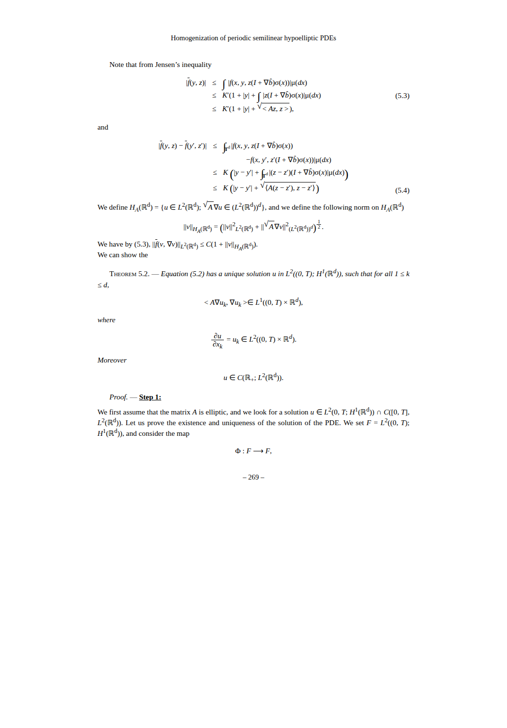Homogenization of periodic semilinear hypoelliptic PDEs
Note that from Jensen’s inequality
| / f ( y , z )/ | ≤ | ∫ / f ( x , y , z ( I + ∇ b̂ )σ( x ))/μ( dx ) |
| | ≤ | K ′(1 + / y / + ∫ / z ( I + ∇ b̂ )σ( x )/μ( dx ) |
| | ≤ | K ′(1 + / y / + < Az , z > ), |
(5.3)
and
| / f ( y , z ) − f ( y ′, z ′)/ | ≤ | ∫ T d / f ( x , y , z ( I + ∇ b̂ )σ( x )) |
| | | − f ( x , y ′, z ′( I + ∇ b̂ )σ( x ))/μ( dx ) |
| | ≤ | K ( / y − y ′/ + ∫ T d /( z − z ′)( I + ∇ b̂ )σ( x )/μ( dx ) ) |
| | ≤ | K ( / y − y ′/ + ⟨ A ( z − z ′), z − z ′⟩ ) |
(5.4)
We define HA(ℝd) = {u ∈ L2(ℝd); A∇u ∈ (L2(ℝd))d}, and we define the following norm on HA(ℝd)
||v||HA(ℝd) = (||v||2L2(ℝd) + ||A∇v||2(L2(ℝd))d)12.
We have by (5.3), ||f(v, ∇v)||L2(ℝd) ≤ C(1 + ||v||HA(ℝd)).
We can show the
Theorem 5.2. — Equation (5.2) has a unique solution u in L2((0, T); H1(ℝd)), such that for all 1 ≤ k ≤ d,
< A∇uk, ∇uk >∈ L1((0, T) × ℝd),
where
∂u∂xk = uk ∈ L2((0, T) × ℝd).
Moreover
u ∈ C(ℝ+; L2(ℝd)).
Proof. — Step 1:
We first assume that the matrix A is elliptic, and we look for a solution u ∈ L2(0, T; H1(ℝd)) ∩ C([0, T], L2(ℝd)). Let us prove the existence and uniqueness of the solution of the PDE. We set F = L2((0, T); H1(ℝd)), and consider the map
Φ : F ⟶ F,
– 269 –